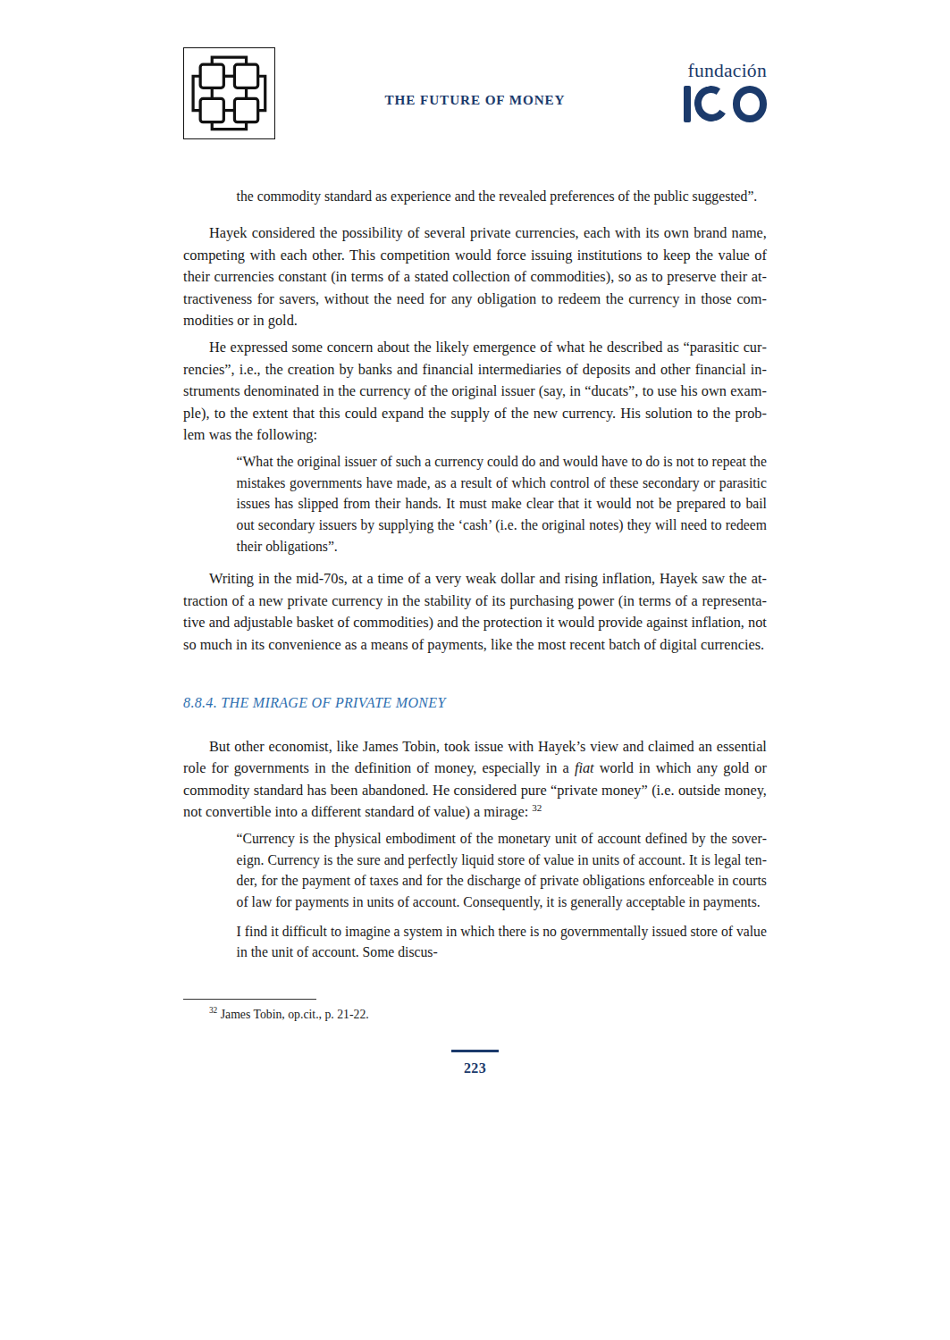THE FUTURE OF MONEY
fundación
the commodity standard as experience and the revealed preferences of the public suggested”.
Hayek considered the possibility of several private currencies, each with its own brand name, competing with each other. This competition would force issuing institutions to keep the value of their currencies constant (in terms of a stated collection of commodities), so as to preserve their attractiveness for savers, without the need for any obligation to redeem the currency in those commodities or in gold.
He expressed some concern about the likely emergence of what he described as “parasitic currencies”, i.e., the creation by banks and financial intermediaries of deposits and other financial instruments denominated in the currency of the original issuer (say, in “ducats”, to use his own example), to the extent that this could expand the supply of the new currency. His solution to the problem was the following:
“What the original issuer of such a currency could do and would have to do is not to repeat the mistakes governments have made, as a result of which control of these secondary or parasitic issues has slipped from their hands. It must make clear that it would not be prepared to bail out secondary issuers by supplying the ‘cash’ (i.e. the original notes) they will need to redeem their obligations”.
Writing in the mid-70s, at a time of a very weak dollar and rising inflation, Hayek saw the attraction of a new private currency in the stability of its purchasing power (in terms of a representative and adjustable basket of commodities) and the protection it would provide against inflation, not so much in its convenience as a means of payments, like the most recent batch of digital currencies.
8.8.4. THE MIRAGE OF PRIVATE MONEY
But other economist, like James Tobin, took issue with Hayek’s view and claimed an essential role for governments in the definition of money, especially in a fiat world in which any gold or commodity standard has been abandoned. He considered pure “private money” (i.e. outside money, not convertible into a different standard of value) a mirage: 32
“Currency is the physical embodiment of the monetary unit of account defined by the sovereign. Currency is the sure and perfectly liquid store of value in units of account. It is legal tender, for the payment of taxes and for the discharge of private obligations enforceable in courts of law for payments in units of account. Consequently, it is generally acceptable in payments.
I find it difficult to imagine a system in which there is no governmentally issued store of value in the unit of account. Some discus-
32 James Tobin, op.cit., p. 21-22.
223